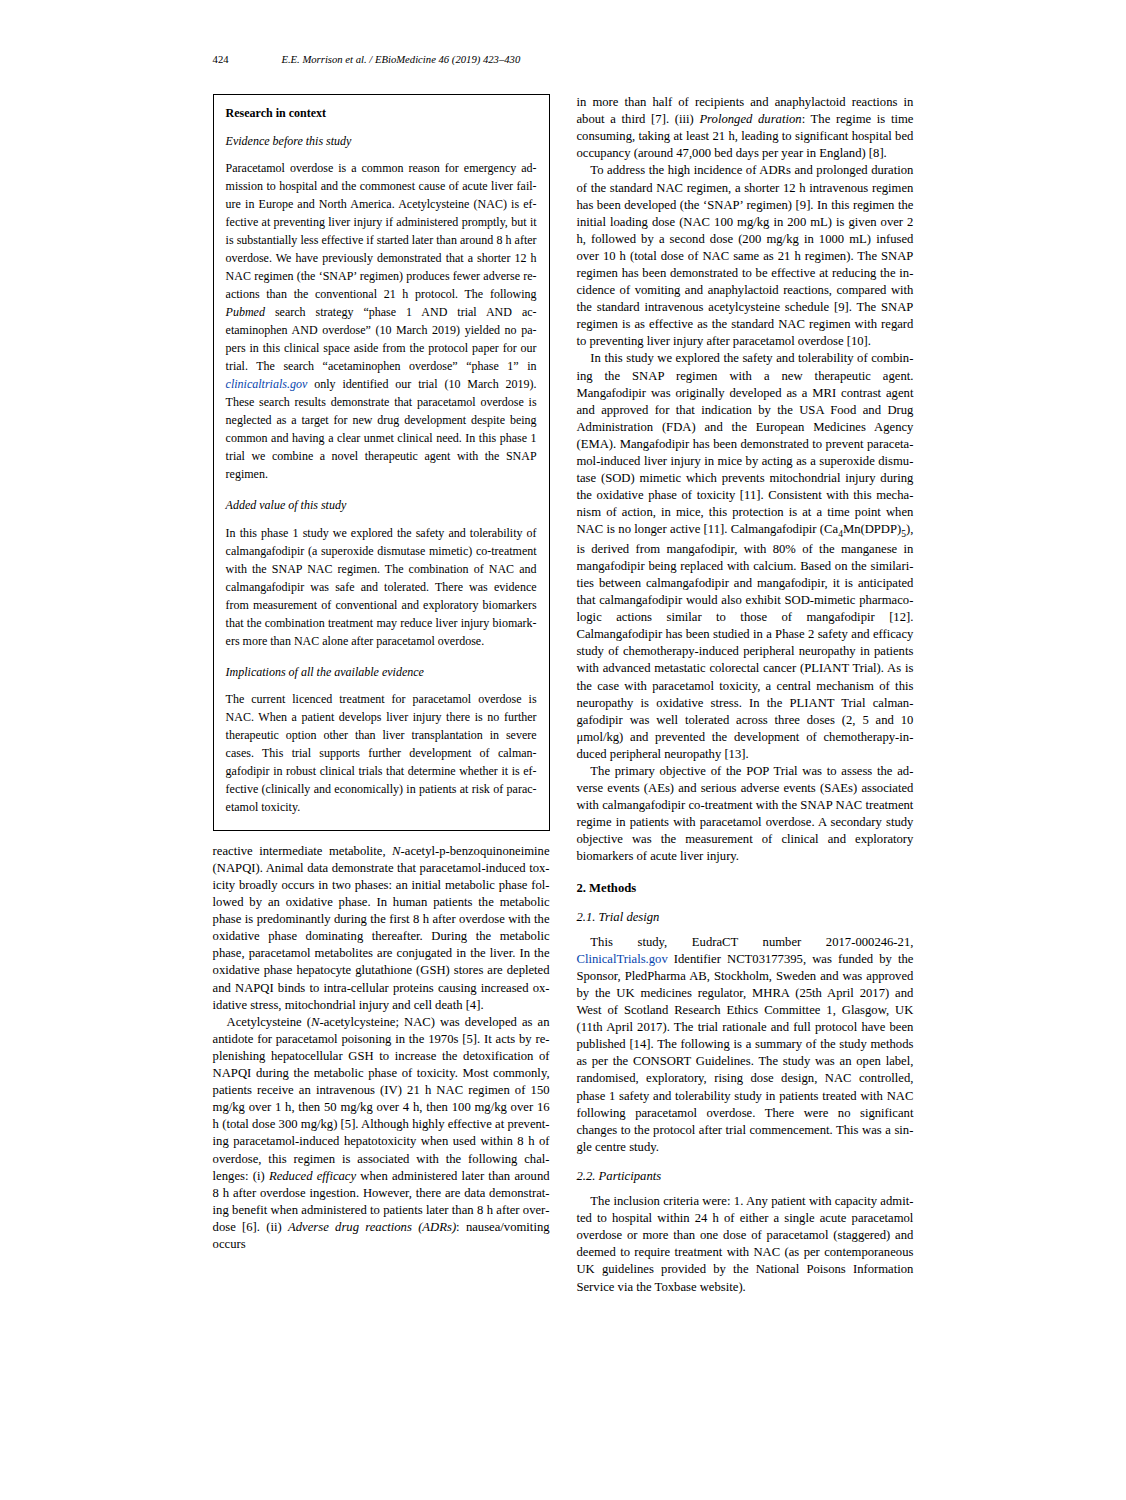424 E.E. Morrison et al. / EBioMedicine 46 (2019) 423–430
Research in context
Evidence before this study
Paracetamol overdose is a common reason for emergency admission to hospital and the commonest cause of acute liver failure in Europe and North America. Acetylcysteine (NAC) is effective at preventing liver injury if administered promptly, but it is substantially less effective if started later than around 8 h after overdose. We have previously demonstrated that a shorter 12 h NAC regimen (the ‘SNAP’ regimen) produces fewer adverse reactions than the conventional 21 h protocol. The following Pubmed search strategy “phase 1 AND trial AND acetaminophen AND overdose” (10 March 2019) yielded no papers in this clinical space aside from the protocol paper for our trial. The search “acetaminophen overdose” “phase 1” in clinicaltrials.gov only identified our trial (10 March 2019). These search results demonstrate that paracetamol overdose is neglected as a target for new drug development despite being common and having a clear unmet clinical need. In this phase 1 trial we combine a novel therapeutic agent with the SNAP regimen.
Added value of this study
In this phase 1 study we explored the safety and tolerability of calmangafodipir (a superoxide dismutase mimetic) co-treatment with the SNAP NAC regimen. The combination of NAC and calmangafodipir was safe and tolerated. There was evidence from measurement of conventional and exploratory biomarkers that the combination treatment may reduce liver injury biomarkers more than NAC alone after paracetamol overdose.
Implications of all the available evidence
The current licenced treatment for paracetamol overdose is NAC. When a patient develops liver injury there is no further therapeutic option other than liver transplantation in severe cases. This trial supports further development of calmangafodipir in robust clinical trials that determine whether it is effective (clinically and economically) in patients at risk of paracetamol toxicity.
reactive intermediate metabolite, N-acetyl-p-benzoquinoneimine (NAPQI). Animal data demonstrate that paracetamol-induced toxicity broadly occurs in two phases: an initial metabolic phase followed by an oxidative phase. In human patients the metabolic phase is predominantly during the first 8 h after overdose with the oxidative phase dominating thereafter. During the metabolic phase, paracetamol metabolites are conjugated in the liver. In the oxidative phase hepatocyte glutathione (GSH) stores are depleted and NAPQI binds to intra-cellular proteins causing increased oxidative stress, mitochondrial injury and cell death [4].
Acetylcysteine (N-acetylcysteine; NAC) was developed as an antidote for paracetamol poisoning in the 1970s [5]. It acts by replenishing hepatocellular GSH to increase the detoxification of NAPQI during the metabolic phase of toxicity. Most commonly, patients receive an intravenous (IV) 21 h NAC regimen of 150 mg/kg over 1 h, then 50 mg/kg over 4 h, then 100 mg/kg over 16 h (total dose 300 mg/kg) [5]. Although highly effective at preventing paracetamol-induced hepatotoxicity when used within 8 h of overdose, this regimen is associated with the following challenges: (i) Reduced efficacy when administered later than around 8 h after overdose ingestion. However, there are data demonstrating benefit when administered to patients later than 8 h after overdose [6]. (ii) Adverse drug reactions (ADRs): nausea/vomiting occurs
in more than half of recipients and anaphylactoid reactions in about a third [7]. (iii) Prolonged duration: The regime is time consuming, taking at least 21 h, leading to significant hospital bed occupancy (around 47,000 bed days per year in England) [8].
To address the high incidence of ADRs and prolonged duration of the standard NAC regimen, a shorter 12 h intravenous regimen has been developed (the ‘SNAP’ regimen) [9]. In this regimen the initial loading dose (NAC 100 mg/kg in 200 mL) is given over 2 h, followed by a second dose (200 mg/kg in 1000 mL) infused over 10 h (total dose of NAC same as 21 h regimen). The SNAP regimen has been demonstrated to be effective at reducing the incidence of vomiting and anaphylactoid reactions, compared with the standard intravenous acetylcysteine schedule [9]. The SNAP regimen is as effective as the standard NAC regimen with regard to preventing liver injury after paracetamol overdose [10].
In this study we explored the safety and tolerability of combining the SNAP regimen with a new therapeutic agent. Mangafodipir was originally developed as a MRI contrast agent and approved for that indication by the USA Food and Drug Administration (FDA) and the European Medicines Agency (EMA). Mangafodipir has been demonstrated to prevent paracetamol-induced liver injury in mice by acting as a superoxide dismutase (SOD) mimetic which prevents mitochondrial injury during the oxidative phase of toxicity [11]. Consistent with this mechanism of action, in mice, this protection is at a time point when NAC is no longer active [11]. Calmangafodipir (Ca4Mn(DPDP)5), is derived from mangafodipir, with 80% of the manganese in mangafodipir being replaced with calcium. Based on the similarities between calmangafodipir and mangafodipir, it is anticipated that calmangafodipir would also exhibit SOD-mimetic pharmacologic actions similar to those of mangafodipir [12]. Calmangafodipir has been studied in a Phase 2 safety and efficacy study of chemotherapy-induced peripheral neuropathy in patients with advanced metastatic colorectal cancer (PLIANT Trial). As is the case with paracetamol toxicity, a central mechanism of this neuropathy is oxidative stress. In the PLIANT Trial calmangafodipir was well tolerated across three doses (2, 5 and 10 μmol/kg) and prevented the development of chemotherapy-induced peripheral neuropathy [13].
The primary objective of the POP Trial was to assess the adverse events (AEs) and serious adverse events (SAEs) associated with calmangafodipir co-treatment with the SNAP NAC treatment regime in patients with paracetamol overdose. A secondary study objective was the measurement of clinical and exploratory biomarkers of acute liver injury.
2. Methods
2.1. Trial design
This study, EudraCT number 2017-000246-21, ClinicalTrials.gov Identifier NCT03177395, was funded by the Sponsor, PledPharma AB, Stockholm, Sweden and was approved by the UK medicines regulator, MHRA (25th April 2017) and West of Scotland Research Ethics Committee 1, Glasgow, UK (11th April 2017). The trial rationale and full protocol have been published [14]. The following is a summary of the study methods as per the CONSORT Guidelines. The study was an open label, randomised, exploratory, rising dose design, NAC controlled, phase 1 safety and tolerability study in patients treated with NAC following paracetamol overdose. There were no significant changes to the protocol after trial commencement. This was a single centre study.
2.2. Participants
The inclusion criteria were: 1. Any patient with capacity admitted to hospital within 24 h of either a single acute paracetamol overdose or more than one dose of paracetamol (staggered) and deemed to require treatment with NAC (as per contemporaneous UK guidelines provided by the National Poisons Information Service via the Toxbase website).